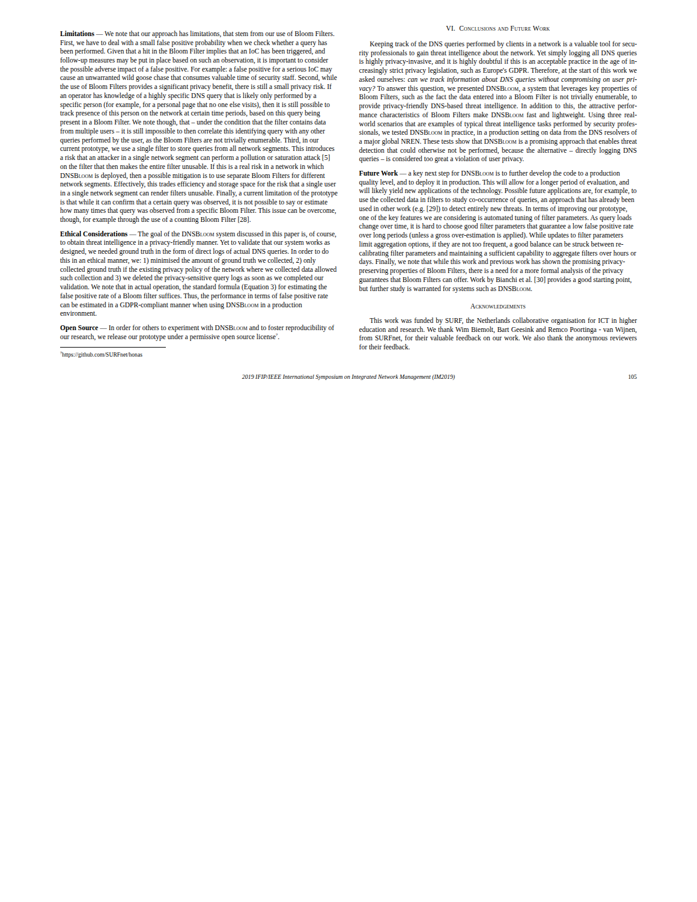Limitations
— We note that our approach has limitations, that stem from our use of Bloom Filters. First, we have to deal with a small false positive probability when we check whether a query has been performed. Given that a hit in the Bloom Filter implies that an IoC has been triggered, and follow-up measures may be put in place based on such an observation, it is important to consider the possible adverse impact of a false positive. For example: a false positive for a serious IoC may cause an unwarranted wild goose chase that consumes valuable time of security staff. Second, while the use of Bloom Filters provides a significant privacy benefit, there is still a small privacy risk. If an operator has knowledge of a highly specific DNS query that is likely only performed by a specific person (for example, for a personal page that no one else visits), then it is still possible to track presence of this person on the network at certain time periods, based on this query being present in a Bloom Filter. We note though, that – under the condition that the filter contains data from multiple users – it is still impossible to then correlate this identifying query with any other queries performed by the user, as the Bloom Filters are not trivially enumerable. Third, in our current prototype, we use a single filter to store queries from all network segments. This introduces a risk that an attacker in a single network segment can perform a pollution or saturation attack [5] on the filter that then makes the entire filter unusable. If this is a real risk in a network in which DNSBloom is deployed, then a possible mitigation is to use separate Bloom Filters for different network segments. Effectively, this trades efficiency and storage space for the risk that a single user in a single network segment can render filters unusable. Finally, a current limitation of the prototype is that while it can confirm that a certain query was observed, it is not possible to say or estimate how many times that query was observed from a specific Bloom Filter. This issue can be overcome, though, for example through the use of a counting Bloom Filter [28].
Ethical Considerations
— The goal of the DNSBloom system discussed in this paper is, of course, to obtain threat intelligence in a privacy-friendly manner. Yet to validate that our system works as designed, we needed ground truth in the form of direct logs of actual DNS queries. In order to do this in an ethical manner, we: 1) minimised the amount of ground truth we collected, 2) only collected ground truth if the existing privacy policy of the network where we collected data allowed such collection and 3) we deleted the privacy-sensitive query logs as soon as we completed our validation. We note that in actual operation, the standard formula (Equation 3) for estimating the false positive rate of a Bloom filter suffices. Thus, the performance in terms of false positive rate can be estimated in a GDPR-compliant manner when using DNSBloom in a production environment.
Open Source
— In order for others to experiment with DNSBloom and to foster reproducibility of our research, we release our prototype under a permissive open source license7.
7https://github.com/SURFnet/honas
VI. Conclusions and Future Work
Keeping track of the DNS queries performed by clients in a network is a valuable tool for security professionals to gain threat intelligence about the network. Yet simply logging all DNS queries is highly privacy-invasive, and it is highly doubtful if this is an acceptable practice in the age of increasingly strict privacy legislation, such as Europe's GDPR. Therefore, at the start of this work we asked ourselves: can we track information about DNS queries without compromising on user privacy? To answer this question, we presented DNSBloom, a system that leverages key properties of Bloom Filters, such as the fact the data entered into a Bloom Filter is not trivially enumerable, to provide privacy-friendly DNS-based threat intelligence. In addition to this, the attractive performance characteristics of Bloom Filters make DNSBloom fast and lightweight. Using three real-world scenarios that are examples of typical threat intelligence tasks performed by security professionals, we tested DNSBloom in practice, in a production setting on data from the DNS resolvers of a major global NREN. These tests show that DNSBloom is a promising approach that enables threat detection that could otherwise not be performed, because the alternative – directly logging DNS queries – is considered too great a violation of user privacy.
Future Work
— a key next step for DNSBloom is to further develop the code to a production quality level, and to deploy it in production. This will allow for a longer period of evaluation, and will likely yield new applications of the technology. Possible future applications are, for example, to use the collected data in filters to study co-occurrence of queries, an approach that has already been used in other work (e.g. [29]) to detect entirely new threats. In terms of improving our prototype, one of the key features we are considering is automated tuning of filter parameters. As query loads change over time, it is hard to choose good filter parameters that guarantee a low false positive rate over long periods (unless a gross over-estimation is applied). While updates to filter parameters limit aggregation options, if they are not too frequent, a good balance can be struck between re-calibrating filter parameters and maintaining a sufficient capability to aggregate filters over hours or days. Finally, we note that while this work and previous work has shown the promising privacy-preserving properties of Bloom Filters, there is a need for a more formal analysis of the privacy guarantees that Bloom Filters can offer. Work by Bianchi et al. [30] provides a good starting point, but further study is warranted for systems such as DNSBloom.
Acknowledgements
This work was funded by SURF, the Netherlands collaborative organisation for ICT in higher education and research. We thank Wim Biemolt, Bart Geesink and Remco Poortinga - van Wijnen, from SURFnet, for their valuable feedback on our work. We also thank the anonymous reviewers for their feedback.
2019 IFIP/IEEE International Symposium on Integrated Network Management (IM2019) 105